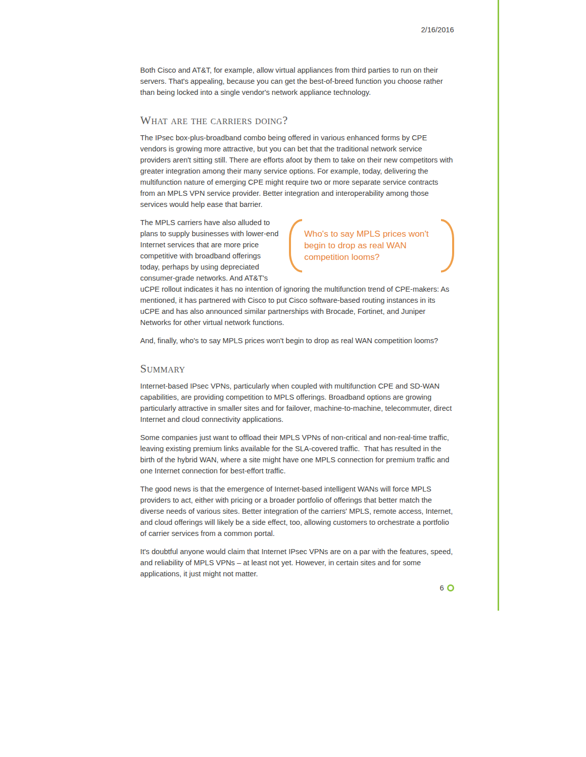2/16/2016
Both Cisco and AT&T, for example, allow virtual appliances from third parties to run on their servers. That's appealing, because you can get the best-of-breed function you choose rather than being locked into a single vendor's network appliance technology.
What are the carriers doing?
The IPsec box-plus-broadband combo being offered in various enhanced forms by CPE vendors is growing more attractive, but you can bet that the traditional network service providers aren't sitting still. There are efforts afoot by them to take on their new competitors with greater integration among their many service options. For example, today, delivering the multifunction nature of emerging CPE might require two or more separate service contracts from an MPLS VPN service provider. Better integration and interoperability among those services would help ease that barrier.
Who's to say MPLS prices won't begin to drop as real WAN competition looms?
The MPLS carriers have also alluded to plans to supply businesses with lower-end Internet services that are more price competitive with broadband offerings today, perhaps by using depreciated consumer-grade networks. And AT&T's uCPE rollout indicates it has no intention of ignoring the multifunction trend of CPE-makers: As mentioned, it has partnered with Cisco to put Cisco software-based routing instances in its uCPE and has also announced similar partnerships with Brocade, Fortinet, and Juniper Networks for other virtual network functions.
And, finally, who's to say MPLS prices won't begin to drop as real WAN competition looms?
Summary
Internet-based IPsec VPNs, particularly when coupled with multifunction CPE and SD-WAN capabilities, are providing competition to MPLS offerings. Broadband options are growing particularly attractive in smaller sites and for failover, machine-to-machine, telecommuter, direct Internet and cloud connectivity applications.
Some companies just want to offload their MPLS VPNs of non-critical and non-real-time traffic, leaving existing premium links available for the SLA-covered traffic. That has resulted in the birth of the hybrid WAN, where a site might have one MPLS connection for premium traffic and one Internet connection for best-effort traffic.
The good news is that the emergence of Internet-based intelligent WANs will force MPLS providers to act, either with pricing or a broader portfolio of offerings that better match the diverse needs of various sites. Better integration of the carriers' MPLS, remote access, Internet, and cloud offerings will likely be a side effect, too, allowing customers to orchestrate a portfolio of carrier services from a common portal.
It's doubtful anyone would claim that Internet IPsec VPNs are on a par with the features, speed, and reliability of MPLS VPNs – at least not yet. However, in certain sites and for some applications, it just might not matter.
6